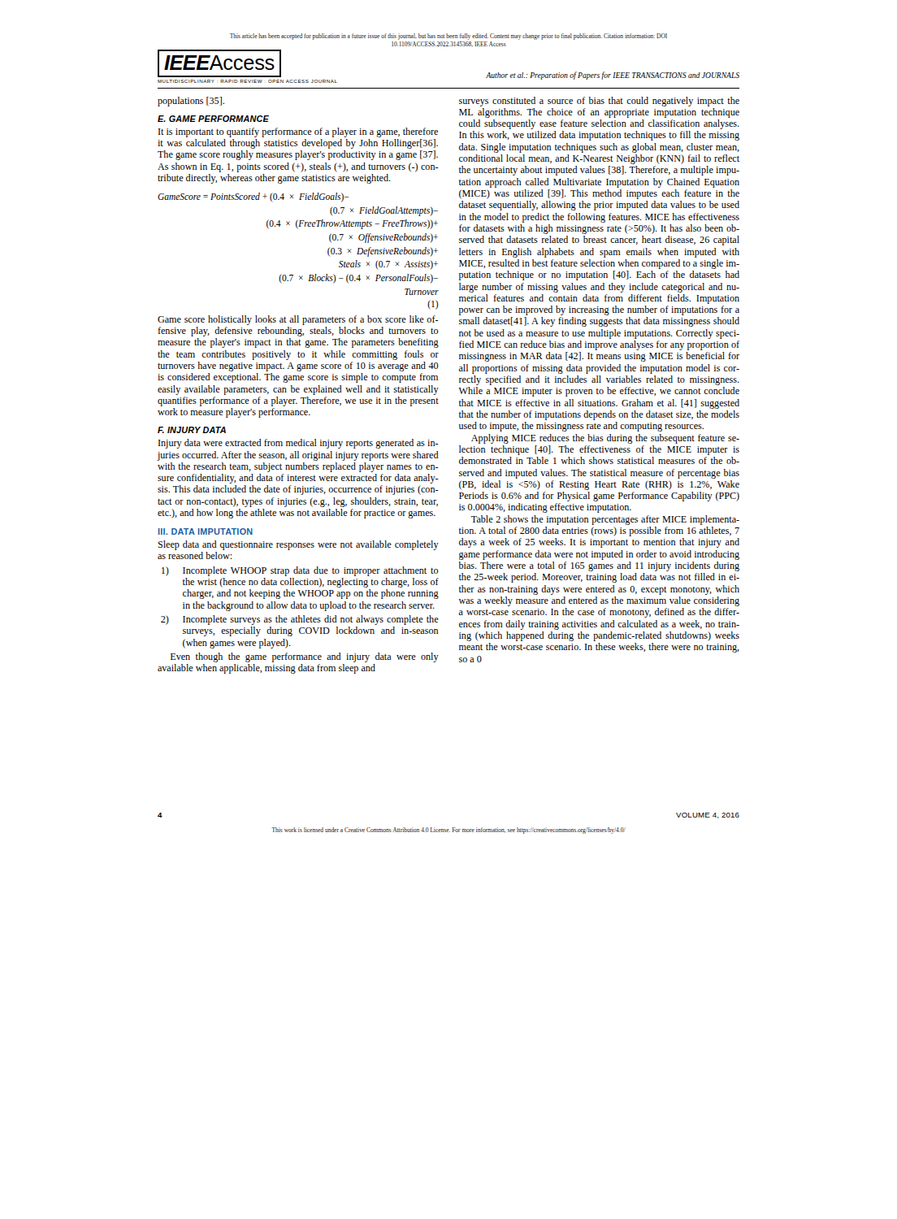This article has been accepted for publication in a future issue of this journal, but has not been fully edited. Content may change prior to final publication. Citation information: DOI
10.1109/ACCESS.2022.3145368, IEEE Access
IEEE Access
MULTIDISCIPLINARY : RAPID REVIEW : OPEN ACCESS JOURNAL
Author et al.: Preparation of Papers for IEEE TRANSACTIONS and JOURNALS
populations [35].
E. GAME PERFORMANCE
It is important to quantify performance of a player in a game, therefore it was calculated through statistics developed by John Hollinger[36]. The game score roughly measures player's productivity in a game [37]. As shown in Eq. 1, points scored (+), steals (+), and turnovers (-) contribute directly, whereas other game statistics are weighted.
GameScore = PointsScored + (0.4 × FieldGoals)−
(0.7 × FieldGoalAttempts)−
(0.4 × (FreeThrowAttempts − FreeThrows))+
(0.7 × OffensiveRebounds)+
(0.3 × DefensiveRebounds)+
Steals × (0.7 × Assists)+
(0.7 × Blocks) − (0.4 × PersonalFouls)−
Turnover
(1)
Game score holistically looks at all parameters of a box score like offensive play, defensive rebounding, steals, blocks and turnovers to measure the player's impact in that game. The parameters benefiting the team contributes positively to it while committing fouls or turnovers have negative impact. A game score of 10 is average and 40 is considered exceptional. The game score is simple to compute from easily available parameters, can be explained well and it statistically quantifies performance of a player. Therefore, we use it in the present work to measure player's performance.
F. INJURY DATA
Injury data were extracted from medical injury reports generated as injuries occurred. After the season, all original injury reports were shared with the research team, subject numbers replaced player names to ensure confidentiality, and data of interest were extracted for data analysis. This data included the date of injuries, occurrence of injuries (contact or non-contact), types of injuries (e.g., leg, shoulders, strain, tear, etc.), and how long the athlete was not available for practice or games.
III. DATA IMPUTATION
Sleep data and questionnaire responses were not available completely as reasoned below:
Incomplete WHOOP strap data due to improper attachment to the wrist (hence no data collection), neglecting to charge, loss of charger, and not keeping the WHOOP app on the phone running in the background to allow data to upload to the research server.
Incomplete surveys as the athletes did not always complete the surveys, especially during COVID lockdown and in-season (when games were played).
Even though the game performance and injury data were only available when applicable, missing data from sleep and
surveys constituted a source of bias that could negatively impact the ML algorithms. The choice of an appropriate imputation technique could subsequently ease feature selection and classification analyses. In this work, we utilized data imputation techniques to fill the missing data. Single imputation techniques such as global mean, cluster mean, conditional local mean, and K-Nearest Neighbor (KNN) fail to reflect the uncertainty about imputed values [38]. Therefore, a multiple imputation approach called Multivariate Imputation by Chained Equation (MICE) was utilized [39]. This method imputes each feature in the dataset sequentially, allowing the prior imputed data values to be used in the model to predict the following features. MICE has effectiveness for datasets with a high missingness rate (>50%). It has also been observed that datasets related to breast cancer, heart disease, 26 capital letters in English alphabets and spam emails when imputed with MICE, resulted in best feature selection when compared to a single imputation technique or no imputation [40]. Each of the datasets had large number of missing values and they include categorical and numerical features and contain data from different fields. Imputation power can be improved by increasing the number of imputations for a small dataset[41]. A key finding suggests that data missingness should not be used as a measure to use multiple imputations. Correctly specified MICE can reduce bias and improve analyses for any proportion of missingness in MAR data [42]. It means using MICE is beneficial for all proportions of missing data provided the imputation model is correctly specified and it includes all variables related to missingness. While a MICE imputer is proven to be effective, we cannot conclude that MICE is effective in all situations. Graham et al. [41] suggested that the number of imputations depends on the dataset size, the models used to impute, the missingness rate and computing resources.
Applying MICE reduces the bias during the subsequent feature selection technique [40]. The effectiveness of the MICE imputer is demonstrated in Table 1 which shows statistical measures of the observed and imputed values. The statistical measure of percentage bias (PB, ideal is <5%) of Resting Heart Rate (RHR) is 1.2%, Wake Periods is 0.6% and for Physical game Performance Capability (PPC) is 0.0004%, indicating effective imputation.
Table 2 shows the imputation percentages after MICE implementation. A total of 2800 data entries (rows) is possible from 16 athletes, 7 days a week of 25 weeks. It is important to mention that injury and game performance data were not imputed in order to avoid introducing bias. There were a total of 165 games and 11 injury incidents during the 25-week period. Moreover, training load data was not filled in either as non-training days were entered as 0, except monotony, which was a weekly measure and entered as the maximum value considering a worst-case scenario. In the case of monotony, defined as the differences from daily training activities and calculated as a week, no training (which happened during the pandemic-related shutdowns) weeks meant the worst-case scenario. In these weeks, there were no training, so a 0
4
VOLUME 4, 2016
This work is licensed under a Creative Commons Attribution 4.0 License. For more information, see https://creativecommons.org/licenses/by/4.0/